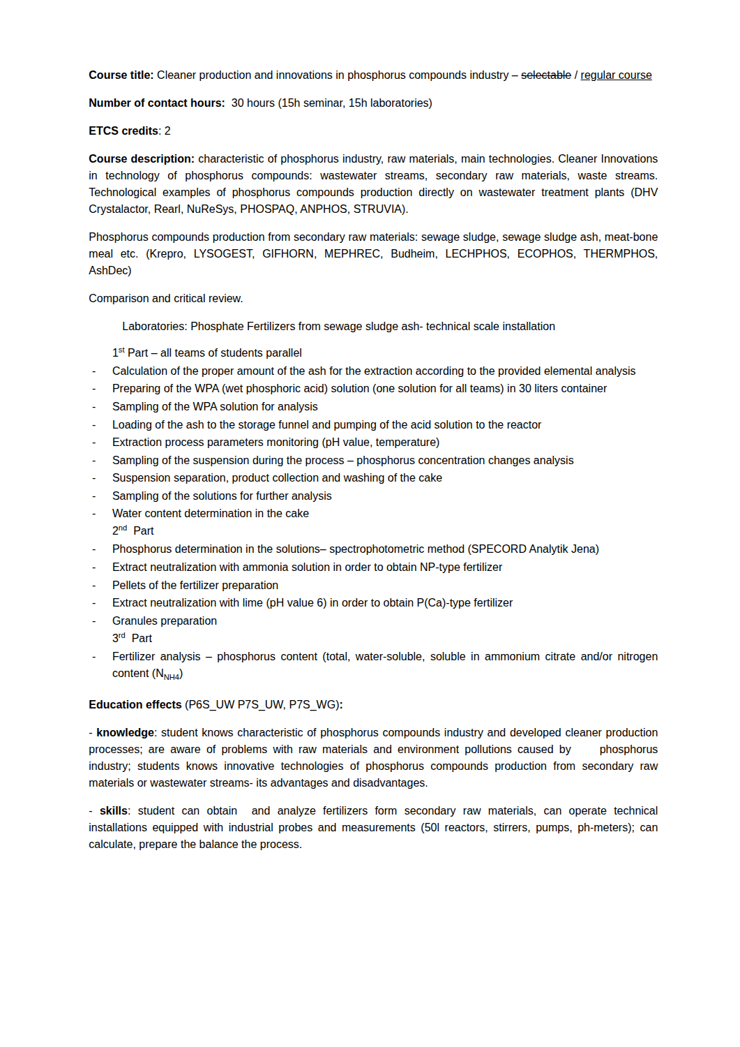Course title: Cleaner production and innovations in phosphorus compounds industry – selectable / regular course
Number of contact hours: 30 hours (15h seminar, 15h laboratories)
ETCS credits: 2
Course description: characteristic of phosphorus industry, raw materials, main technologies. Cleaner Innovations in technology of phosphorus compounds: wastewater streams, secondary raw materials, waste streams. Technological examples of phosphorus compounds production directly on wastewater treatment plants (DHV Crystalactor, Rearl, NuReSys, PHOSPAQ, ANPHOS, STRUVIA).
Phosphorus compounds production from secondary raw materials: sewage sludge, sewage sludge ash, meat-bone meal etc. (Krepro, LYSOGEST, GIFHORN, MEPHREC, Budheim, LECHPHOS, ECOPHOS, THERMPHOS, AshDec)
Comparison and critical review.
Laboratories: Phosphate Fertilizers from sewage sludge ash- technical scale installation
1st Part – all teams of students parallel
Calculation of the proper amount of the ash for the extraction according to the provided elemental analysis
Preparing of the WPA (wet phosphoric acid) solution (one solution for all teams) in 30 liters container
Sampling of the WPA solution for analysis
Loading of the ash to the storage funnel and pumping of the acid solution to the reactor
Extraction process parameters monitoring (pH value, temperature)
Sampling of the suspension during the process – phosphorus concentration changes analysis
Suspension separation, product collection and washing of the cake
Sampling of the solutions for further analysis
Water content determination in the cake
2nd Part
Phosphorus determination in the solutions– spectrophotometric method (SPECORD Analytik Jena)
Extract neutralization with ammonia solution in order to obtain NP-type fertilizer
Pellets of the fertilizer preparation
Extract neutralization with lime (pH value 6) in order to obtain P(Ca)-type fertilizer
Granules preparation
3rd Part
Fertilizer analysis – phosphorus content (total, water-soluble, soluble in ammonium citrate and/or nitrogen content (NNH4)
Education effects (P6S_UW P7S_UW, P7S_WG):
- knowledge: student knows characteristic of phosphorus compounds industry and developed cleaner production processes; are aware of problems with raw materials and environment pollutions caused by phosphorus industry; students knows innovative technologies of phosphorus compounds production from secondary raw materials or wastewater streams- its advantages and disadvantages.
- skills: student can obtain and analyze fertilizers form secondary raw materials, can operate technical installations equipped with industrial probes and measurements (50l reactors, stirrers, pumps, ph-meters); can calculate, prepare the balance the process.